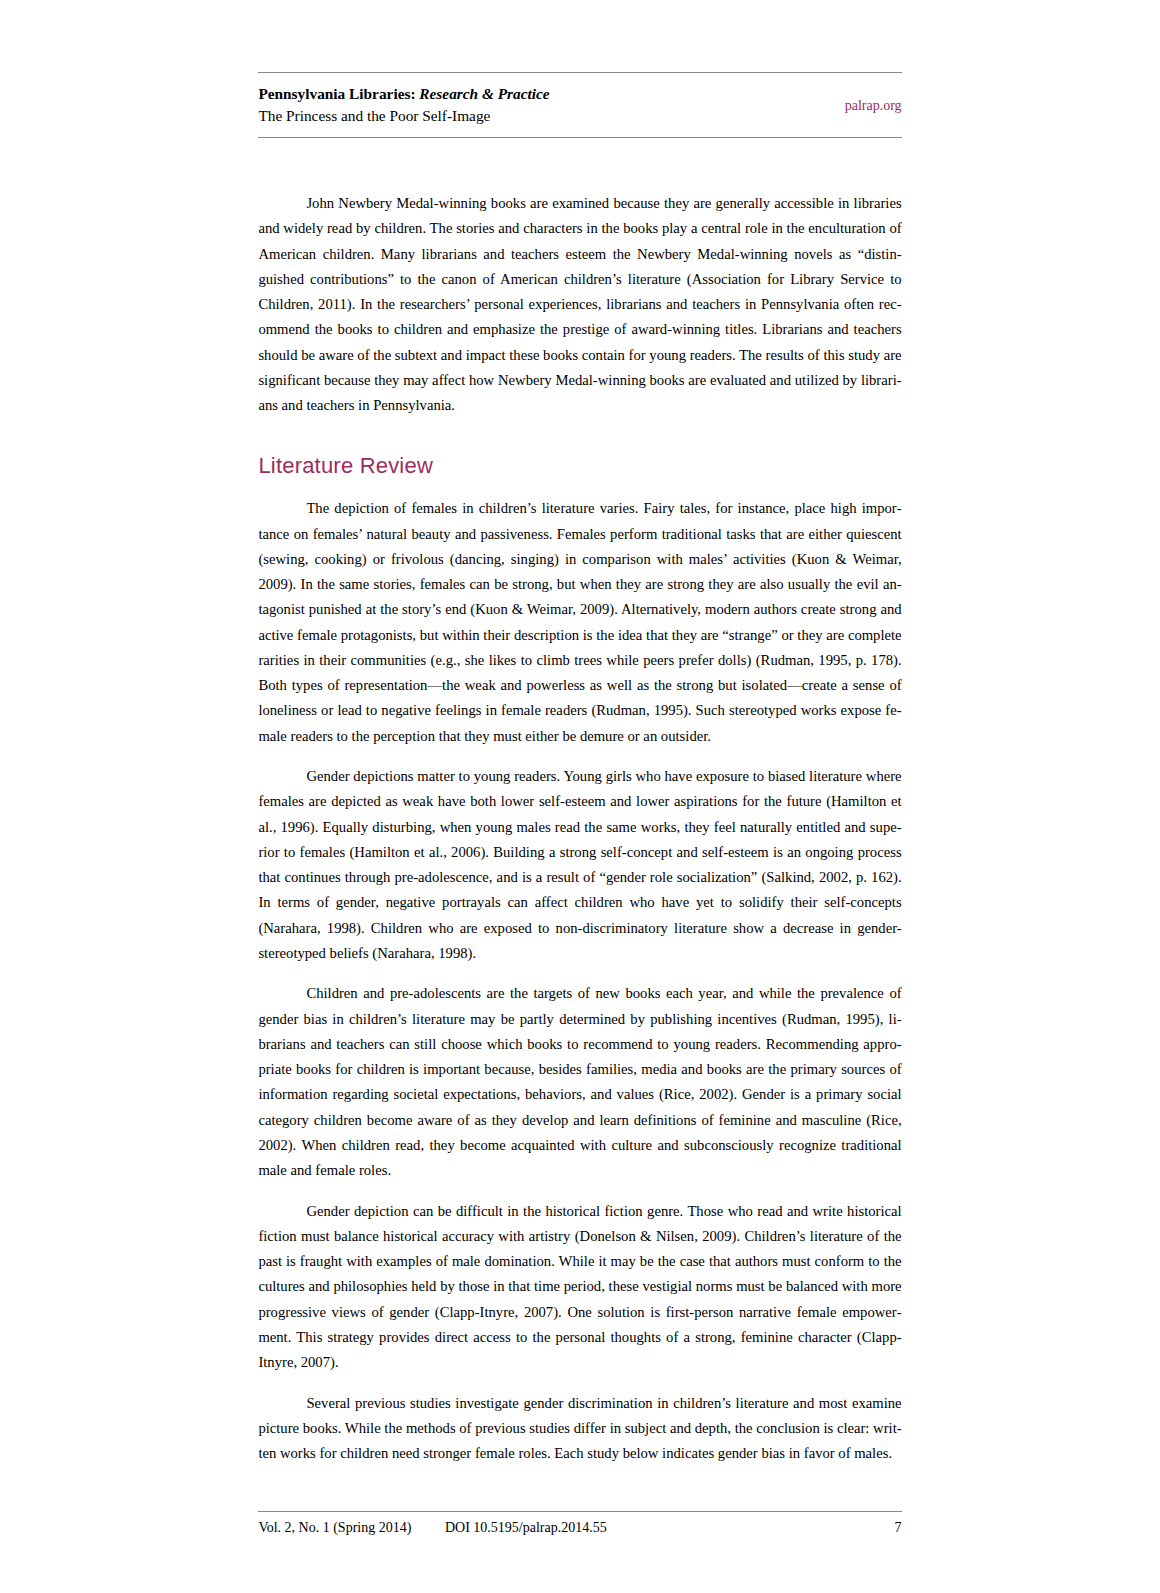Pennsylvania Libraries: Research & Practice
The Princess and the Poor Self-Image
palrap.org
John Newbery Medal-winning books are examined because they are generally accessible in libraries and widely read by children. The stories and characters in the books play a central role in the enculturation of American children. Many librarians and teachers esteem the Newbery Medal-winning novels as “distinguished contributions” to the canon of American children’s literature (Association for Library Service to Children, 2011). In the researchers’ personal experiences, librarians and teachers in Pennsylvania often recommend the books to children and emphasize the prestige of award-winning titles. Librarians and teachers should be aware of the subtext and impact these books contain for young readers. The results of this study are significant because they may affect how Newbery Medal-winning books are evaluated and utilized by librarians and teachers in Pennsylvania.
Literature Review
The depiction of females in children’s literature varies. Fairy tales, for instance, place high importance on females’ natural beauty and passiveness. Females perform traditional tasks that are either quiescent (sewing, cooking) or frivolous (dancing, singing) in comparison with males’ activities (Kuon & Weimar, 2009). In the same stories, females can be strong, but when they are strong they are also usually the evil antagonist punished at the story’s end (Kuon & Weimar, 2009). Alternatively, modern authors create strong and active female protagonists, but within their description is the idea that they are “strange” or they are complete rarities in their communities (e.g., she likes to climb trees while peers prefer dolls) (Rudman, 1995, p. 178). Both types of representation—the weak and powerless as well as the strong but isolated—create a sense of loneliness or lead to negative feelings in female readers (Rudman, 1995). Such stereotyped works expose female readers to the perception that they must either be demure or an outsider.
Gender depictions matter to young readers. Young girls who have exposure to biased literature where females are depicted as weak have both lower self-esteem and lower aspirations for the future (Hamilton et al., 1996). Equally disturbing, when young males read the same works, they feel naturally entitled and superior to females (Hamilton et al., 2006). Building a strong self-concept and self-esteem is an ongoing process that continues through pre-adolescence, and is a result of “gender role socialization” (Salkind, 2002, p. 162). In terms of gender, negative portrayals can affect children who have yet to solidify their self-concepts (Narahara, 1998). Children who are exposed to non-discriminatory literature show a decrease in gender-stereotyped beliefs (Narahara, 1998).
Children and pre-adolescents are the targets of new books each year, and while the prevalence of gender bias in children’s literature may be partly determined by publishing incentives (Rudman, 1995), librarians and teachers can still choose which books to recommend to young readers. Recommending appropriate books for children is important because, besides families, media and books are the primary sources of information regarding societal expectations, behaviors, and values (Rice, 2002). Gender is a primary social category children become aware of as they develop and learn definitions of feminine and masculine (Rice, 2002). When children read, they become acquainted with culture and subconsciously recognize traditional male and female roles.
Gender depiction can be difficult in the historical fiction genre. Those who read and write historical fiction must balance historical accuracy with artistry (Donelson & Nilsen, 2009). Children’s literature of the past is fraught with examples of male domination. While it may be the case that authors must conform to the cultures and philosophies held by those in that time period, these vestigial norms must be balanced with more progressive views of gender (Clapp-Itnyre, 2007). One solution is first-person narrative female empowerment. This strategy provides direct access to the personal thoughts of a strong, feminine character (Clapp-Itnyre, 2007).
Several previous studies investigate gender discrimination in children’s literature and most examine picture books. While the methods of previous studies differ in subject and depth, the conclusion is clear: written works for children need stronger female roles. Each study below indicates gender bias in favor of males.
Vol. 2, No. 1 (Spring 2014) DOI 10.5195/palrap.2014.55
7